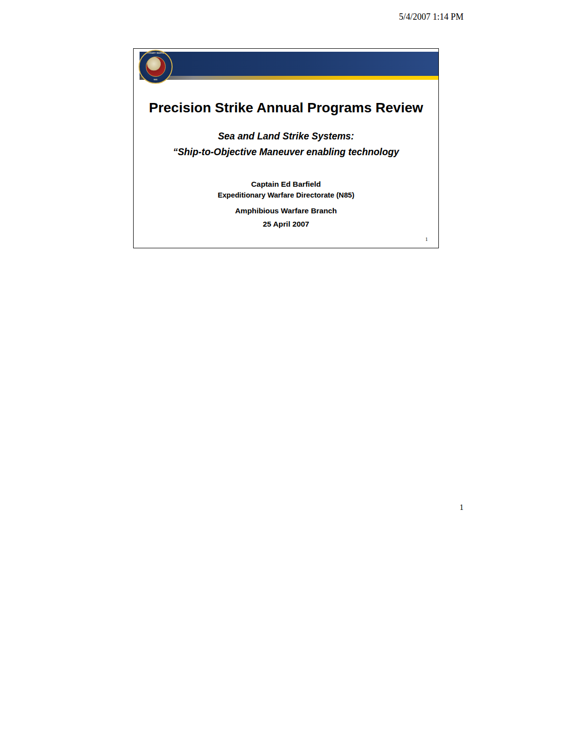5/4/2007 1:14 PM
EXPEDITIONARY WARFARE DIVISION
N85
Precision Strike Annual Programs Review
Sea and Land Strike Systems: “Ship-to-Objective Maneuver enabling technology
Captain Ed Barfield
Expeditionary Warfare Directorate (N85) Amphibious Warfare Branch 25 April 2007
1
1